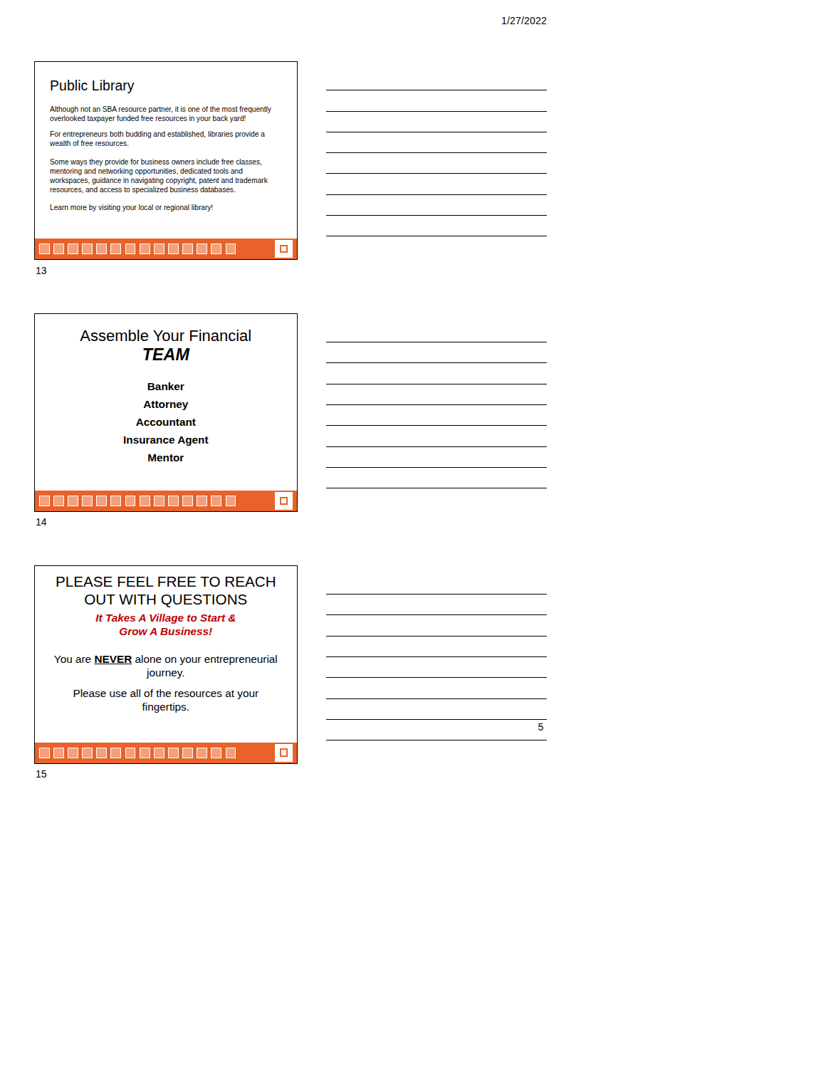1/27/2022
Public Library
Although not an SBA resource partner, it is one of the most frequently overlooked taxpayer funded free resources in your back yard!
For entrepreneurs both budding and established, libraries provide a wealth of free resources.
Some ways they provide for business owners include free classes, mentoring and networking opportunities, dedicated tools and workspaces, guidance in navigating copyright, patent and trademark resources, and access to specialized business databases.
Learn more by visiting your local or regional library!
13
Assemble Your Financial
TEAM
Banker
Attorney
Accountant
Insurance Agent
Mentor
14
PLEASE FEEL FREE TO REACH OUT WITH QUESTIONS
It Takes A Village to Start &
Grow A Business!
You are NEVER alone on your entrepreneurial journey.
Please use all of the resources at your fingertips.
15
5